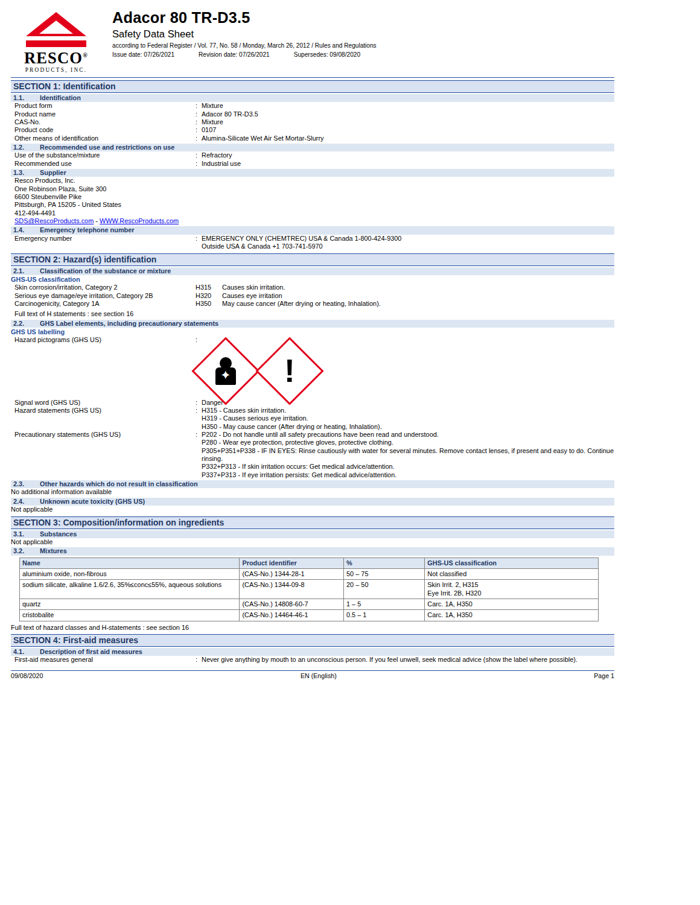RESCO®
PRODUCTS, INC.
Adacor 80 TR-D3.5
Safety Data Sheet
according to Federal Register / Vol. 77, No. 58 / Monday, March 26, 2012 / Rules and Regulations
Issue date: 07/26/2021 Revision date: 07/26/2021 Supersedes: 09/08/2020
SECTION 1: Identification
1.1. Identification
Product form: Mixture
Product name: Adacor 80 TR-D3.5
CAS-No.: Mixture
Product code: 0107
Other means of identification: Alumina-Silicate Wet Air Set Mortar-Slurry
1.2. Recommended use and restrictions on use
Use of the substance/mixture: Refractory
Recommended use: Industrial use
1.3. Supplier
Resco Products, Inc.
One Robinson Plaza, Suite 300
6600 Steubenville Pike
Pittsburgh, PA 15205 - United States
412-494-4491
SDS@RescoProducts.com - WWW.RescoProducts.com
1.4. Emergency telephone number
Emergency number: EMERGENCY ONLY (CHEMTREC) USA & Canada 1-800-424-9300
Outside USA & Canada +1 703-741-5970
SECTION 2: Hazard(s) identification
2.1. Classification of the substance or mixture
GHS-US classification
Skin corrosion/irritation, Category 2 H315 Causes skin irritation.
Serious eye damage/eye irritation, Category 2B H320 Causes eye irritation
Carcinogenicity, Category 1A H350 May cause cancer (After drying or heating, Inhalation).
Full text of H statements : see section 16
2.2. GHS Label elements, including precautionary statements
GHS US labelling
Hazard pictograms (GHS US):
✦
!
Signal word (GHS US): Danger
Hazard statements (GHS US): H315 - Causes skin irritation.
H319 - Causes serious eye irritation.
H350 - May cause cancer (After drying or heating, Inhalation).
Precautionary statements (GHS US): P202 - Do not handle until all safety precautions have been read and understood.
P280 - Wear eye protection, protective gloves, protective clothing.
P305+P351+P338 - IF IN EYES: Rinse cautiously with water for several minutes. Remove contact lenses, if present and easy to do. Continue rinsing.
P332+P313 - If skin irritation occurs: Get medical advice/attention.
P337+P313 - If eye irritation persists: Get medical advice/attention.
2.3. Other hazards which do not result in classification
No additional information available
2.4. Unknown acute toxicity (GHS US)
Not applicable
SECTION 3: Composition/information on ingredients
3.1. Substances
Not applicable
3.2. Mixtures
| Name | Product identifier | % | GHS-US classification |
| --- | --- | --- | --- |
| aluminium oxide, non-fibrous | (CAS-No.) 1344-28-1 | 50 – 75 | Not classified |
| sodium silicate, alkaline 1.6/2.6, 35%≤conc≤55%, aqueous solutions | (CAS-No.) 1344-09-8 | 20 – 50 | Skin Irrit. 2, H315 Eye Irrit. 2B, H320 |
| quartz | (CAS-No.) 14808-60-7 | 1 – 5 | Carc. 1A, H350 |
| cristobalite | (CAS-No.) 14464-46-1 | 0.5 – 1 | Carc. 1A, H350 |
Full text of hazard classes and H-statements : see section 16
SECTION 4: First-aid measures
4.1. Description of first aid measures
First-aid measures general: Never give anything by mouth to an unconscious person. If you feel unwell, seek medical advice (show the label where possible).
09/08/2020 EN (English) Page 1